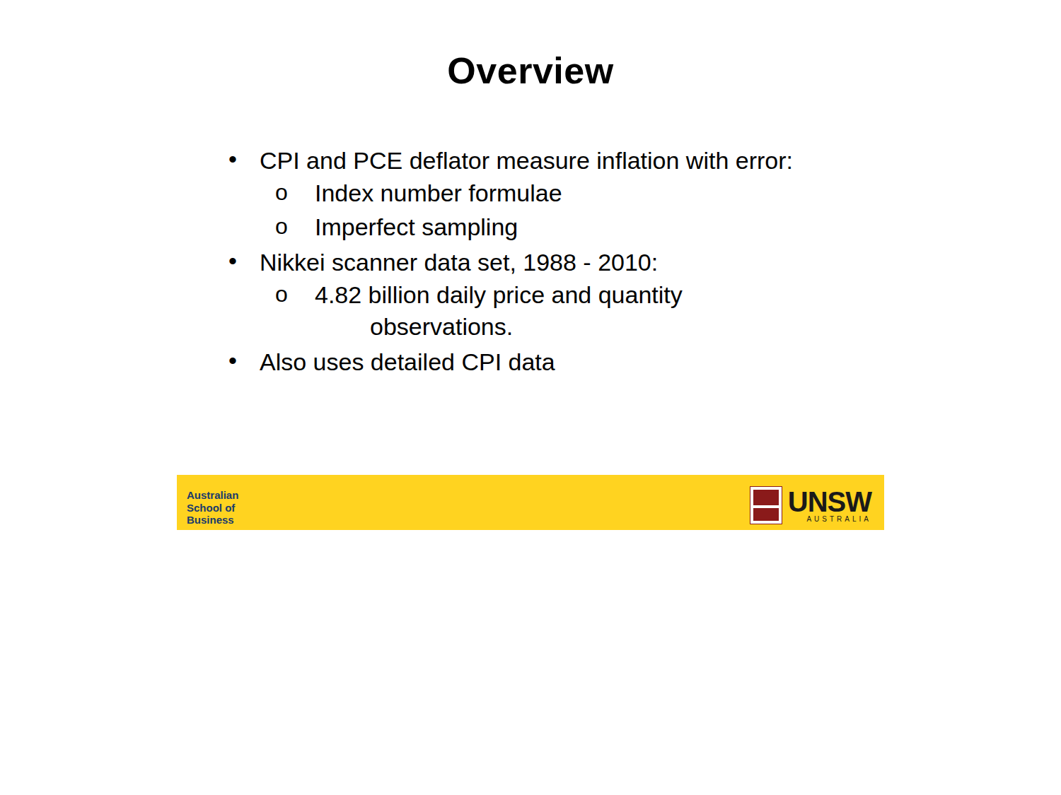Overview
CPI and PCE deflator measure inflation with error:
Index number formulae
Imperfect sampling
Nikkei scanner data set, 1988 - 2010:
4.82 billion daily price and quantity
observations.
Also uses detailed CPI data
Australian
School of
Business
UNSW
AUSTRALIA